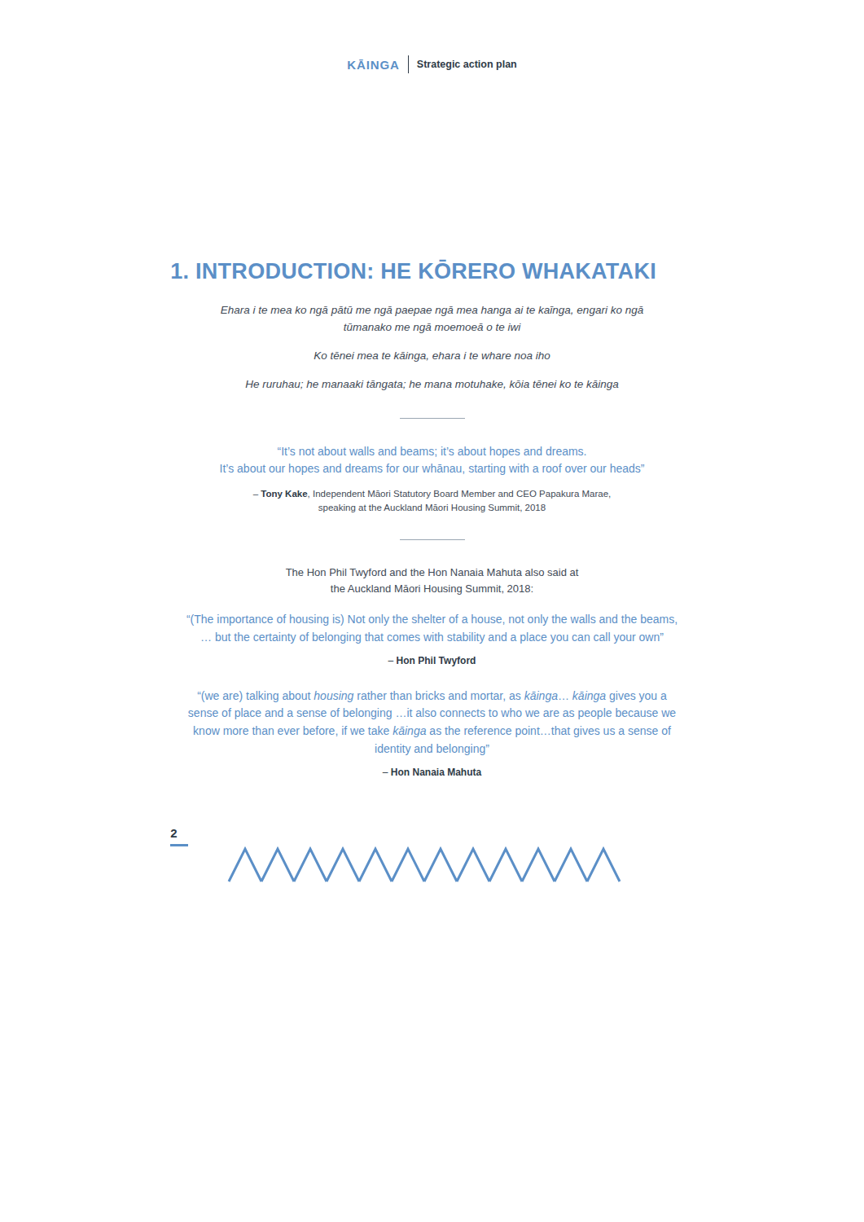Kāinga Strategic action plan
1. INTRODUCTION: HE KŌRERO WHAKATAKI
Ehara i te mea ko ngā pātū me ngā paepae ngā mea hanga ai te kaīnga, engari ko ngā tūmanako me ngā moemoeā o te iwi
Ko tēnei mea te kāinga, ehara i te whare noa iho
He ruruhau; he manaaki tāngata; he mana motuhake, kōia tēnei ko te kāinga
“It’s not about walls and beams; it’s about hopes and dreams.
It’s about our hopes and dreams for our whānau, starting with a roof over our heads”
– Tony Kake, Independent Māori Statutory Board Member and CEO Papakura Marae,
speaking at the Auckland Māori Housing Summit, 2018
The Hon Phil Twyford and the Hon Nanaia Mahuta also said at
the Auckland Māori Housing Summit, 2018:
“(The importance of housing is) Not only the shelter of a house, not only the walls and the beams,
… but the certainty of belonging that comes with stability and a place you can call your own”
– Hon Phil Twyford
“(we are) talking about housing rather than bricks and mortar, as kāinga… kāinga gives you a sense of place and a sense of belonging …it also connects to who we are as people because we know more than ever before, if we take kāinga as the reference point…that gives us a sense of identity and belonging”
– Hon Nanaia Mahuta
2